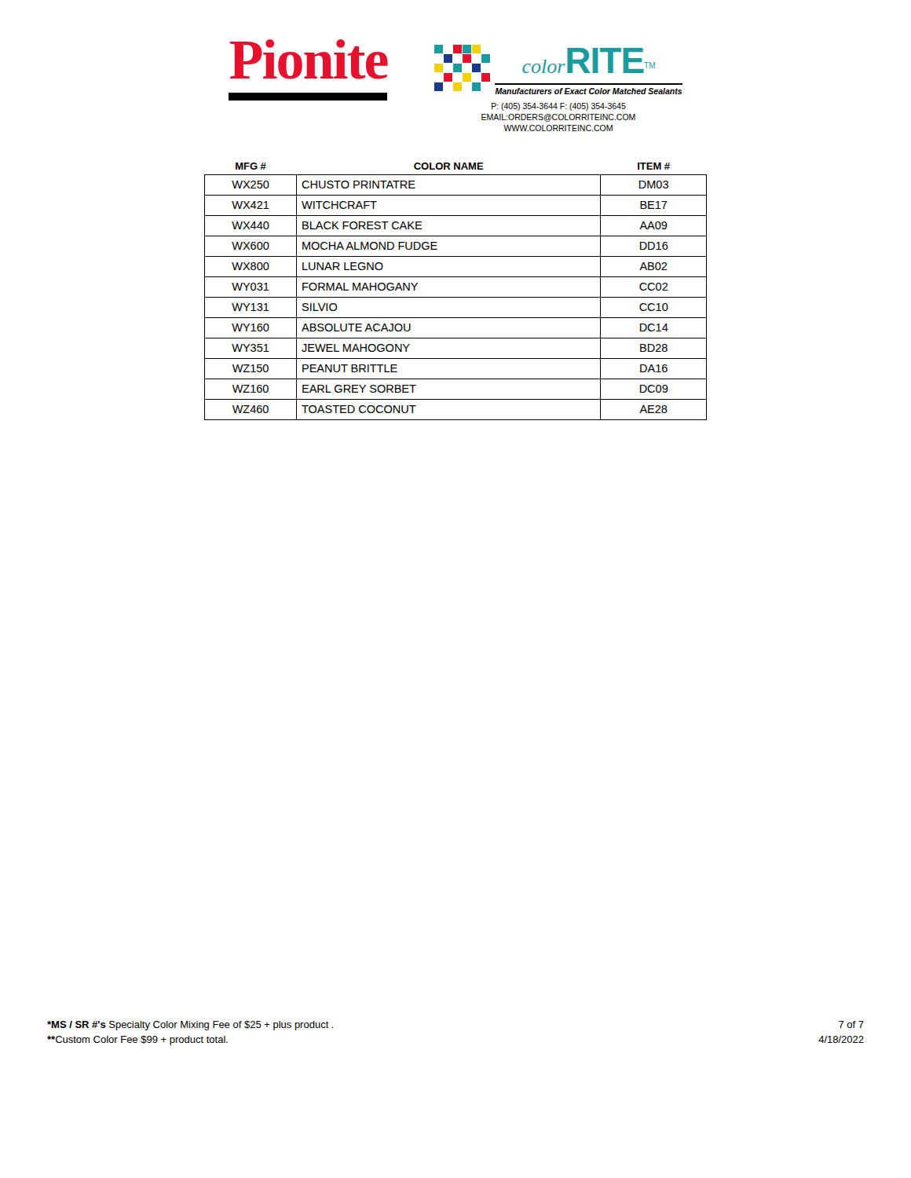Pionite
color RITE TM
Manufacturers of Exact Color Matched Sealants
P: (405) 354-3644 F: (405) 354-3645
EMAIL:ORDERS@COLORRITEINC.COM
WWW.COLORRITEINC.COM
| MFG # | COLOR NAME | ITEM # |
| --- | --- | --- |
| WX250 | CHUSTO PRINTATRE | DM03 |
| WX421 | WITCHCRAFT | BE17 |
| WX440 | BLACK FOREST CAKE | AA09 |
| WX600 | MOCHA ALMOND FUDGE | DD16 |
| WX800 | LUNAR LEGNO | AB02 |
| WY031 | FORMAL MAHOGANY | CC02 |
| WY131 | SILVIO | CC10 |
| WY160 | ABSOLUTE ACAJOU | DC14 |
| WY351 | JEWEL MAHOGONY | BD28 |
| WZ150 | PEANUT BRITTLE | DA16 |
| WZ160 | EARL GREY SORBET | DC09 |
| WZ460 | TOASTED COCONUT | AE28 |
*MS / SR #'s Specialty Color Mixing Fee of $25 + plus product .
**Custom Color Fee $99 + product total.
7 of 7
4/18/2022